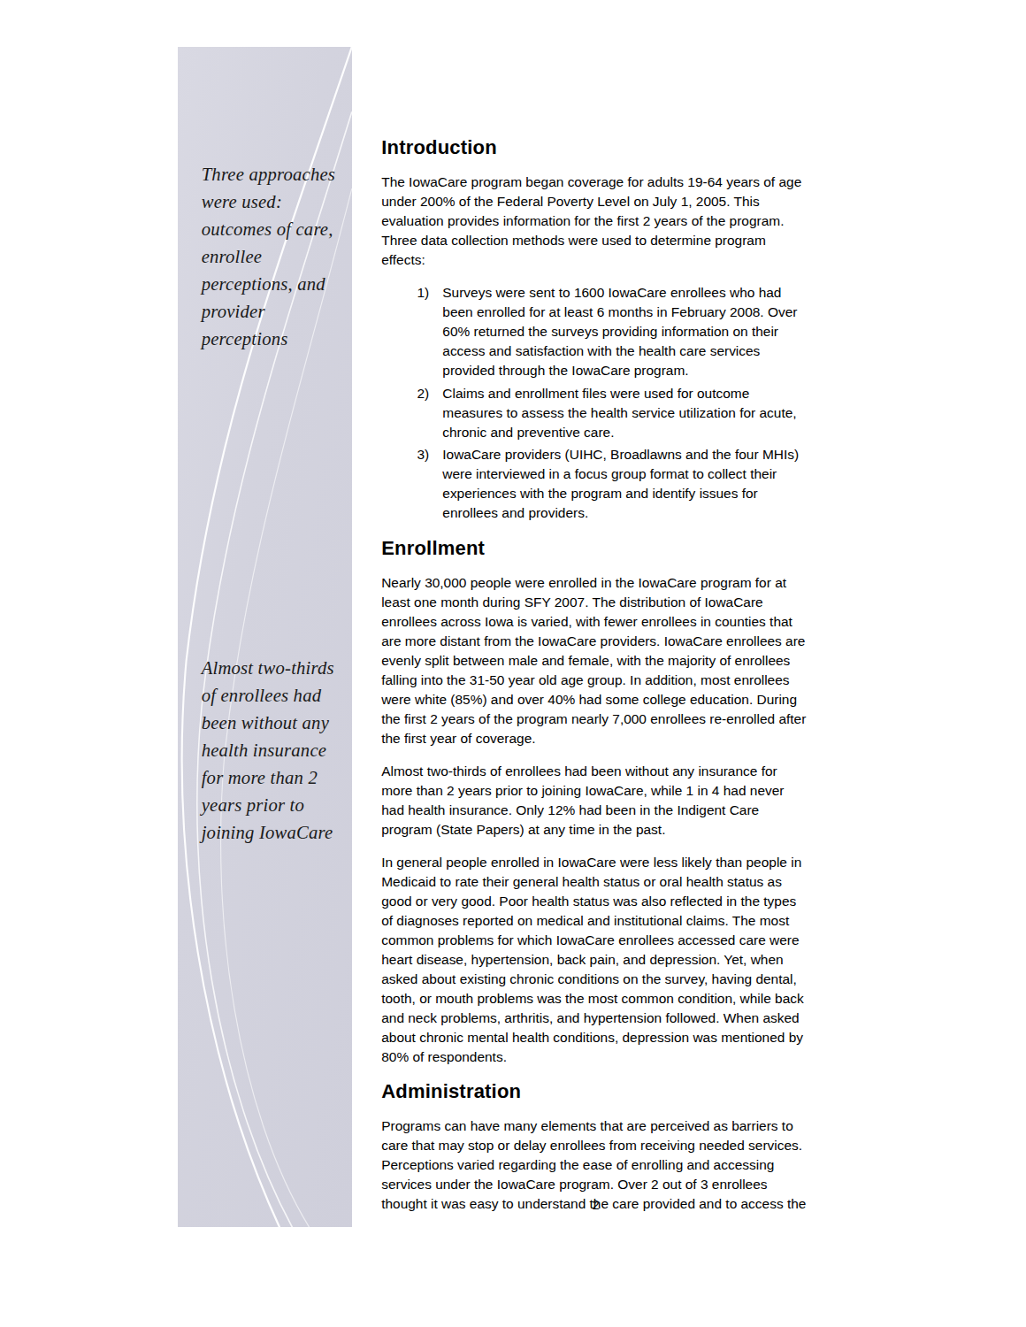Three approaches were used: outcomes of care, enrollee perceptions, and provider perceptions
Almost two-thirds of enrollees had been without any health insurance for more than 2 years prior to joining IowaCare
Introduction
The IowaCare program began coverage for adults 19-64 years of age under 200% of the Federal Poverty Level on July 1, 2005. This evaluation provides information for the first 2 years of the program. Three data collection methods were used to determine program effects:
Surveys were sent to 1600 IowaCare enrollees who had been enrolled for at least 6 months in February 2008. Over 60% returned the surveys providing information on their access and satisfaction with the health care services provided through the IowaCare program.
Claims and enrollment files were used for outcome measures to assess the health service utilization for acute, chronic and preventive care.
IowaCare providers (UIHC, Broadlawns and the four MHIs) were interviewed in a focus group format to collect their experiences with the program and identify issues for enrollees and providers.
Enrollment
Nearly 30,000 people were enrolled in the IowaCare program for at least one month during SFY 2007. The distribution of IowaCare enrollees across Iowa is varied, with fewer enrollees in counties that are more distant from the IowaCare providers. IowaCare enrollees are evenly split between male and female, with the majority of enrollees falling into the 31-50 year old age group. In addition, most enrollees were white (85%) and over 40% had some college education. During the first 2 years of the program nearly 7,000 enrollees re-enrolled after the first year of coverage.
Almost two-thirds of enrollees had been without any insurance for more than 2 years prior to joining IowaCare, while 1 in 4 had never had health insurance. Only 12% had been in the Indigent Care program (State Papers) at any time in the past.
In general people enrolled in IowaCare were less likely than people in Medicaid to rate their general health status or oral health status as good or very good. Poor health status was also reflected in the types of diagnoses reported on medical and institutional claims. The most common problems for which IowaCare enrollees accessed care were heart disease, hypertension, back pain, and depression. Yet, when asked about existing chronic conditions on the survey, having dental, tooth, or mouth problems was the most common condition, while back and neck problems, arthritis, and hypertension followed. When asked about chronic mental health conditions, depression was mentioned by 80% of respondents.
Administration
Programs can have many elements that are perceived as barriers to care that may stop or delay enrollees from receiving needed services. Perceptions varied regarding the ease of enrolling and accessing services under the IowaCare program. Over 2 out of 3 enrollees thought it was easy to understand the care provided and to access the
2